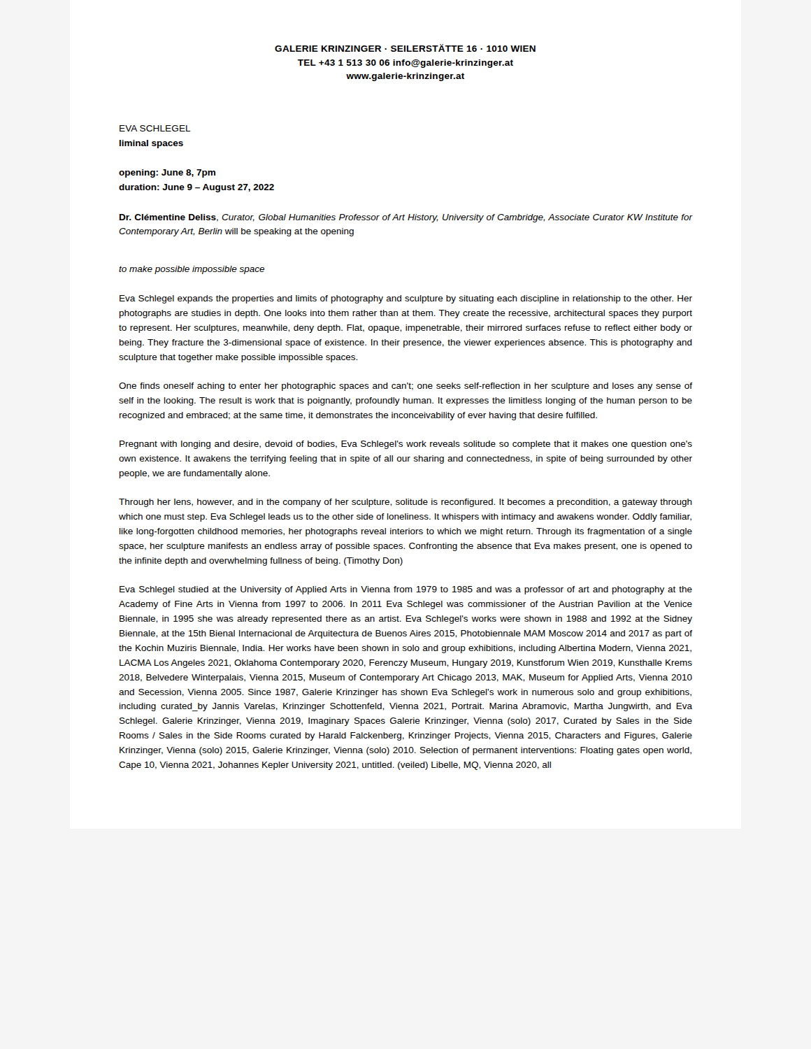GALERIE KRINZINGER · SEILERSTÄTTE 16 · 1010 WIEN
TEL +43 1 513 30 06 info@galerie-krinzinger.at
www.galerie-krinzinger.at
EVA SCHLEGEL
liminal spaces
opening: June 8, 7pm
duration: June 9 – August 27, 2022
Dr. Clémentine Deliss, Curator, Global Humanities Professor of Art History, University of Cambridge, Associate Curator KW Institute for Contemporary Art, Berlin will be speaking at the opening
to make possible impossible space
Eva Schlegel expands the properties and limits of photography and sculpture by situating each discipline in relationship to the other. Her photographs are studies in depth. One looks into them rather than at them. They create the recessive, architectural spaces they purport to represent. Her sculptures, meanwhile, deny depth. Flat, opaque, impenetrable, their mirrored surfaces refuse to reflect either body or being. They fracture the 3-dimensional space of existence. In their presence, the viewer experiences absence. This is photography and sculpture that together make possible impossible spaces.
One finds oneself aching to enter her photographic spaces and can't; one seeks self-reflection in her sculpture and loses any sense of self in the looking. The result is work that is poignantly, profoundly human. It expresses the limitless longing of the human person to be recognized and embraced; at the same time, it demonstrates the inconceivability of ever having that desire fulfilled.
Pregnant with longing and desire, devoid of bodies, Eva Schlegel's work reveals solitude so complete that it makes one question one's own existence. It awakens the terrifying feeling that in spite of all our sharing and connectedness, in spite of being surrounded by other people, we are fundamentally alone.
Through her lens, however, and in the company of her sculpture, solitude is reconfigured. It becomes a precondition, a gateway through which one must step. Eva Schlegel leads us to the other side of loneliness. It whispers with intimacy and awakens wonder. Oddly familiar, like long-forgotten childhood memories, her photographs reveal interiors to which we might return. Through its fragmentation of a single space, her sculpture manifests an endless array of possible spaces. Confronting the absence that Eva makes present, one is opened to the infinite depth and overwhelming fullness of being. (Timothy Don)
Eva Schlegel studied at the University of Applied Arts in Vienna from 1979 to 1985 and was a professor of art and photography at the Academy of Fine Arts in Vienna from 1997 to 2006. In 2011 Eva Schlegel was commissioner of the Austrian Pavilion at the Venice Biennale, in 1995 she was already represented there as an artist. Eva Schlegel's works were shown in 1988 and 1992 at the Sidney Biennale, at the 15th Bienal Internacional de Arquitectura de Buenos Aires 2015, Photobiennale MAM Moscow 2014 and 2017 as part of the Kochin Muziris Biennale, India. Her works have been shown in solo and group exhibitions, including Albertina Modern, Vienna 2021, LACMA Los Angeles 2021, Oklahoma Contemporary 2020, Ferenczy Museum, Hungary 2019, Kunstforum Wien 2019, Kunsthalle Krems 2018, Belvedere Winterpalais, Vienna 2015, Museum of Contemporary Art Chicago 2013, MAK, Museum for Applied Arts, Vienna 2010 and Secession, Vienna 2005. Since 1987, Galerie Krinzinger has shown Eva Schlegel's work in numerous solo and group exhibitions, including curated_by Jannis Varelas, Krinzinger Schottenfeld, Vienna 2021, Portrait. Marina Abramovic, Martha Jungwirth, and Eva Schlegel. Galerie Krinzinger, Vienna 2019, Imaginary Spaces Galerie Krinzinger, Vienna (solo) 2017, Curated by Sales in the Side Rooms / Sales in the Side Rooms curated by Harald Falckenberg, Krinzinger Projects, Vienna 2015, Characters and Figures, Galerie Krinzinger, Vienna (solo) 2015, Galerie Krinzinger, Vienna (solo) 2010. Selection of permanent interventions: Floating gates open world, Cape 10, Vienna 2021, Johannes Kepler University 2021, untitled. (veiled) Libelle, MQ, Vienna 2020, all